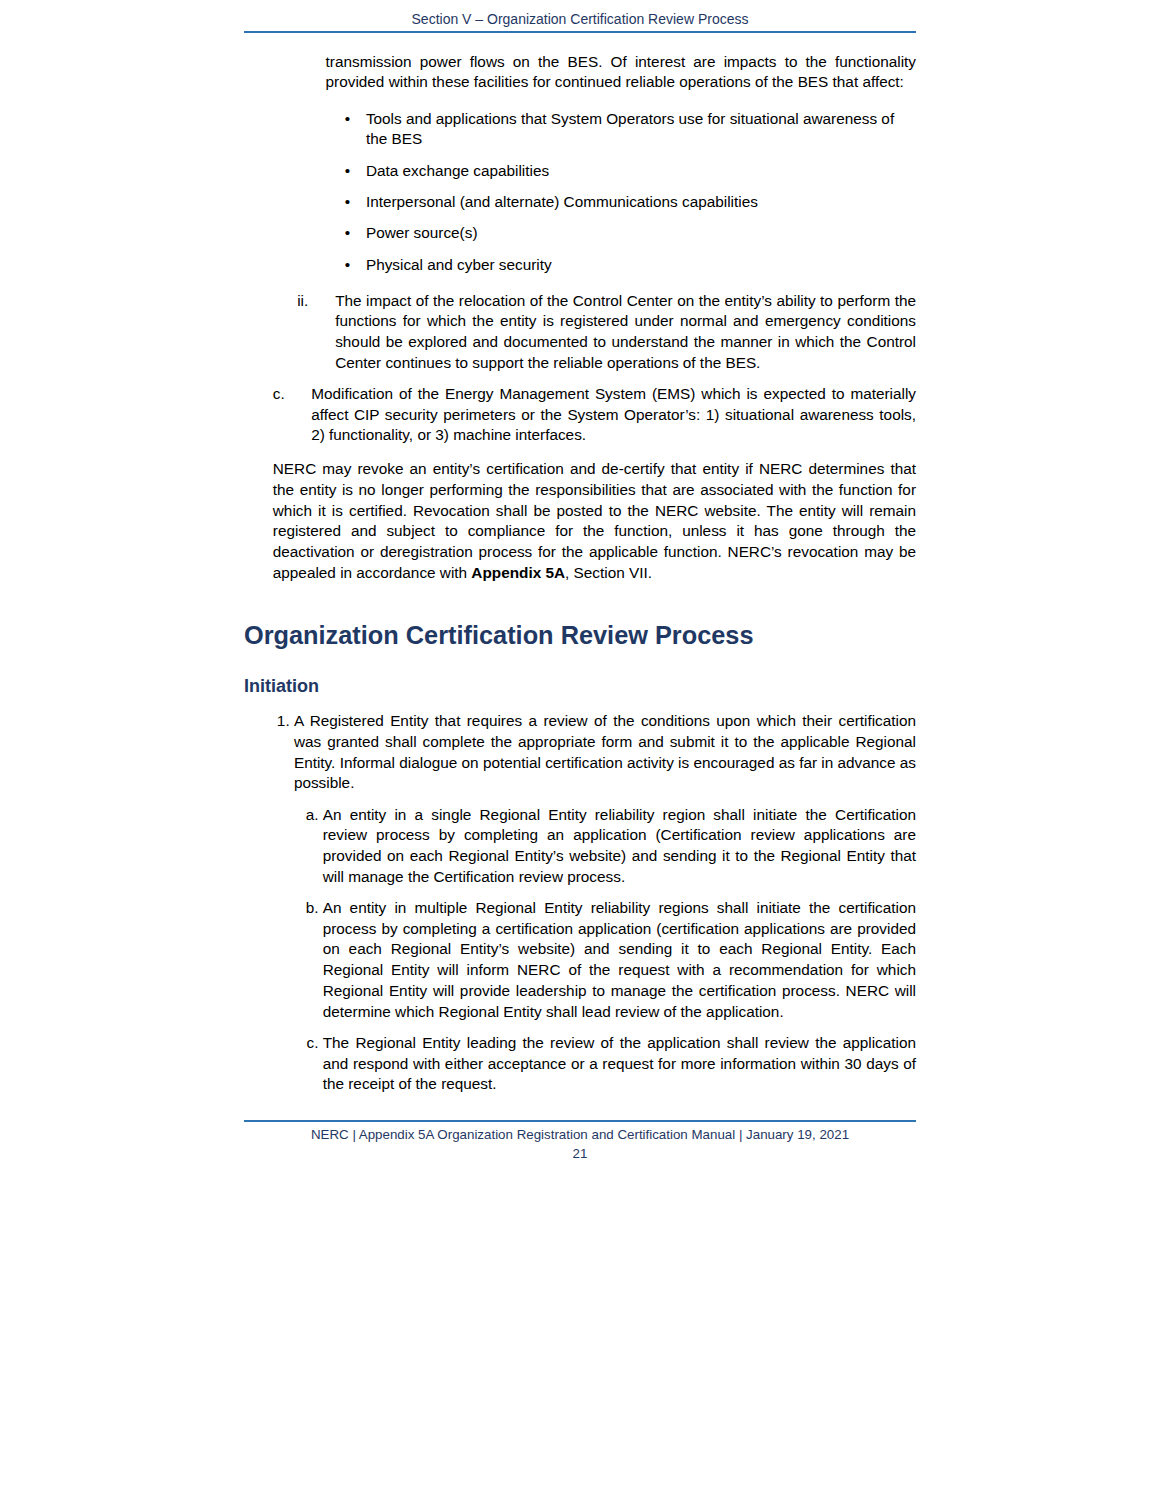Section V – Organization Certification Review Process
transmission power flows on the BES. Of interest are impacts to the functionality provided within these facilities for continued reliable operations of the BES that affect:
Tools and applications that System Operators use for situational awareness of the BES
Data exchange capabilities
Interpersonal (and alternate) Communications capabilities
Power source(s)
Physical and cyber security
ii.
The impact of the relocation of the Control Center on the entity’s ability to perform the functions for which the entity is registered under normal and emergency conditions should be explored and documented to understand the manner in which the Control Center continues to support the reliable operations of the BES.
c.
Modification of the Energy Management System (EMS) which is expected to materially affect CIP security perimeters or the System Operator’s: 1) situational awareness tools, 2) functionality, or 3) machine interfaces.
NERC may revoke an entity’s certification and de-certify that entity if NERC determines that the entity is no longer performing the responsibilities that are associated with the function for which it is certified. Revocation shall be posted to the NERC website. The entity will remain registered and subject to compliance for the function, unless it has gone through the deactivation or deregistration process for the applicable function. NERC’s revocation may be appealed in accordance with Appendix 5A, Section VII.
Organization Certification Review Process
Initiation
A Registered Entity that requires a review of the conditions upon which their certification was granted shall complete the appropriate form and submit it to the applicable Regional Entity. Informal dialogue on potential certification activity is encouraged as far in advance as possible.
An entity in a single Regional Entity reliability region shall initiate the Certification review process by completing an application (Certification review applications are provided on each Regional Entity’s website) and sending it to the Regional Entity that will manage the Certification review process.
An entity in multiple Regional Entity reliability regions shall initiate the certification process by completing a certification application (certification applications are provided on each Regional Entity’s website) and sending it to each Regional Entity. Each Regional Entity will inform NERC of the request with a recommendation for which Regional Entity will provide leadership to manage the certification process. NERC will determine which Regional Entity shall lead review of the application.
The Regional Entity leading the review of the application shall review the application and respond with either acceptance or a request for more information within 30 days of the receipt of the request.
NERC | Appendix 5A Organization Registration and Certification Manual | January 19, 2021
21